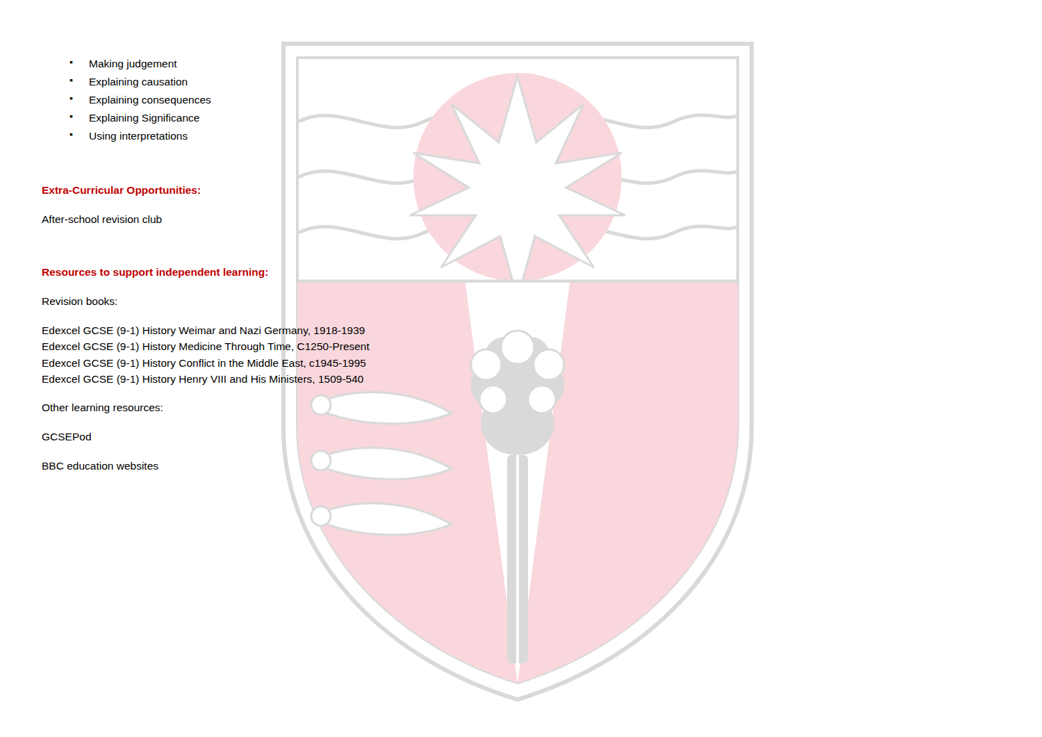Making judgement
Explaining causation
Explaining consequences
Explaining Significance
Using interpretations
Extra-Curricular Opportunities:
After-school revision club
Resources to support independent learning:
Revision books:
Edexcel GCSE (9-1) History Weimar and Nazi Germany, 1918-1939
Edexcel GCSE (9-1) History Medicine Through Time, C1250-Present
Edexcel GCSE (9-1) History Conflict in the Middle East, c1945-1995
Edexcel GCSE (9-1) History Henry VIII and His Ministers, 1509-540
Other learning resources:
GCSEPod
BBC education websites